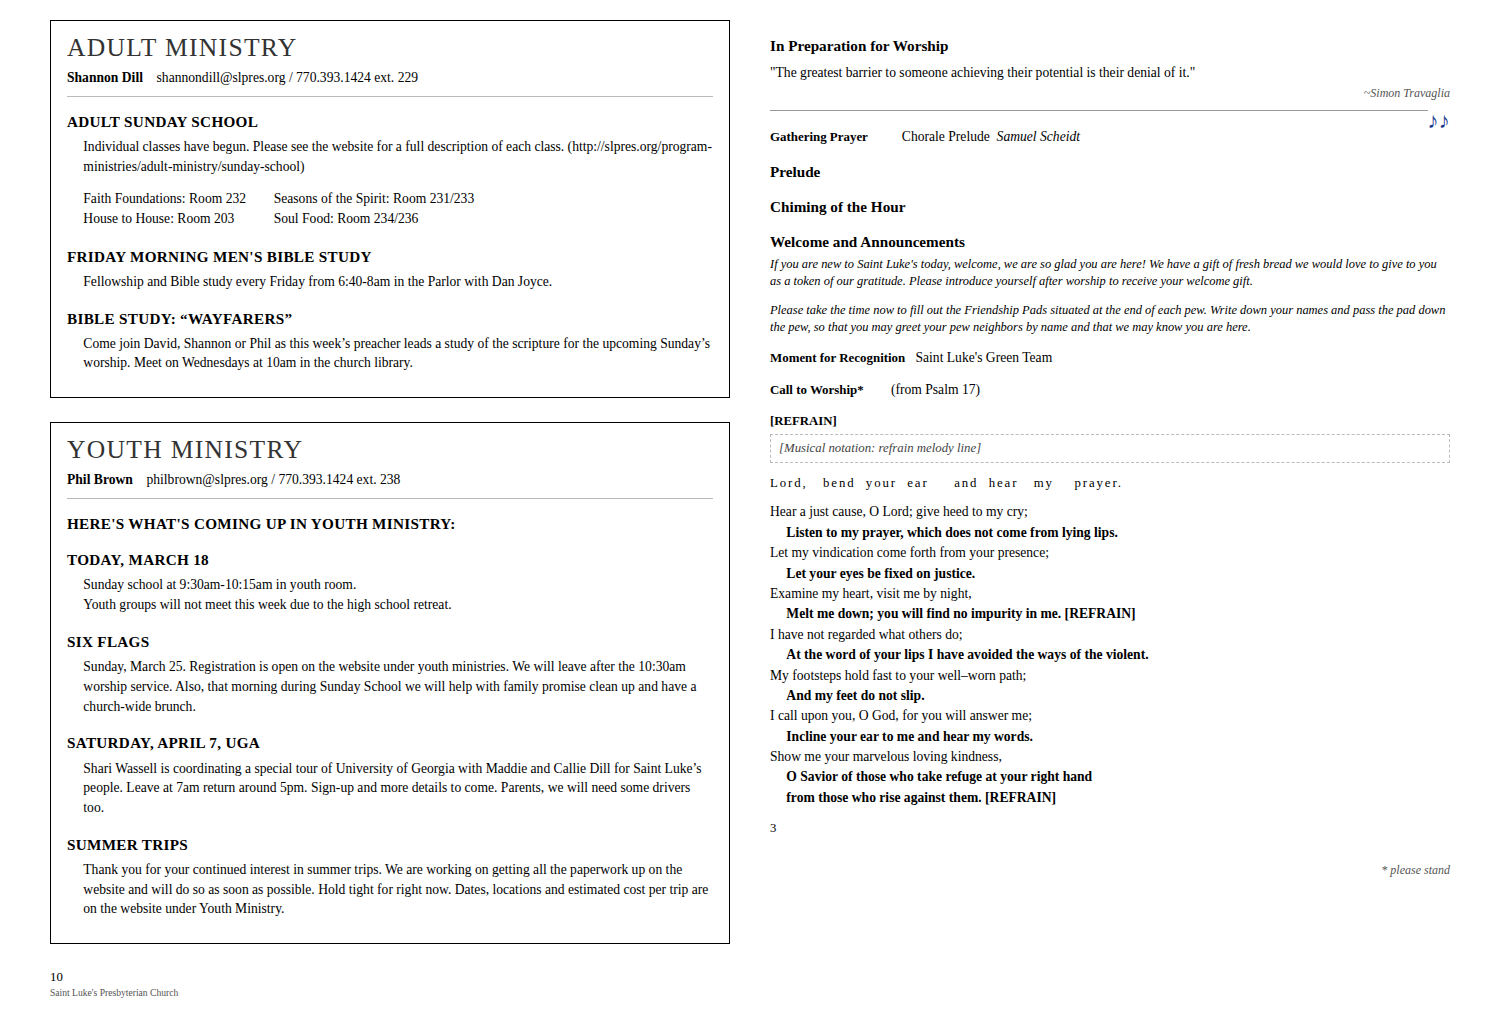ADULT MINISTRY
Shannon Dill shannondill@slpres.org / 770.393.1424 ext. 229
ADULT SUNDAY SCHOOL
Individual classes have begun. Please see the website for a full description of each class. (http://slpres.org/program-ministries/adult-ministry/sunday-school)
Faith Foundations: Room 232 Seasons of the Spirit: Room 231/233
House to House: Room 203 Soul Food: Room 234/236
FRIDAY MORNING MEN'S BIBLE STUDY
Fellowship and Bible study every Friday from 6:40-8am in the Parlor with Dan Joyce.
BIBLE STUDY: “WAYFARERS”
Come join David, Shannon or Phil as this week’s preacher leads a study of the scripture for the upcoming Sunday’s worship. Meet on Wednesdays at 10am in the church library.
YOUTH MINISTRY
Phil Brown philbrown@slpres.org / 770.393.1424 ext. 238
HERE'S WHAT'S COMING UP IN YOUTH MINISTRY:
TODAY, MARCH 18
Sunday school at 9:30am-10:15am in youth room.
Youth groups will not meet this week due to the high school retreat.
SIX FLAGS
Sunday, March 25. Registration is open on the website under youth ministries. We will leave after the 10:30am worship service. Also, that morning during Sunday School we will help with family promise clean up and have a church-wide brunch.
SATURDAY, APRIL 7, UGA
Shari Wassell is coordinating a special tour of University of Georgia with Maddie and Callie Dill for Saint Luke’s people. Leave at 7am return around 5pm. Sign-up and more details to come. Parents, we will need some drivers too.
SUMMER TRIPS
Thank you for your continued interest in summer trips. We are working on getting all the paperwork up on the website and will do so as soon as possible. Hold tight for right now. Dates, locations and estimated cost per trip are on the website under Youth Ministry.
10
Saint Luke's Presbyterian Church
In Preparation for Worship
"The greatest barrier to someone achieving their potential is their denial of it."
~Simon Travaglia
♪♪
Gathering Prayer Chorale Prelude Samuel Scheidt
Prelude
Chiming of the Hour
Welcome and Announcements
If you are new to Saint Luke's today, welcome, we are so glad you are here! We have a gift of fresh bread we would love to give to you as a token of our gratitude. Please introduce yourself after worship to receive your welcome gift.
Please take the time now to fill out the Friendship Pads situated at the end of each pew. Write down your names and pass the pad down the pew, so that you may greet your pew neighbors by name and that we may know you are here.
Moment for Recognition Saint Luke's Green Team
Call to Worship* (from Psalm 17)
[REFRAIN]
[Musical notation: refrain melody line]
Lord, bend your ear and hear my prayer.
Hear a just cause, O Lord; give heed to my cry; Listen to my prayer, which does not come from lying lips. Let my vindication come forth from your presence; Let your eyes be fixed on justice. Examine my heart, visit me by night, Melt me down; you will find no impurity in me. [REFRAIN] I have not regarded what others do; At the word of your lips I have avoided the ways of the violent. My footsteps hold fast to your well–worn path; And my feet do not slip. I call upon you, O God, for you will answer me; Incline your ear to me and hear my words. Show me your marvelous loving kindness, O Savior of those who take refuge at your right hand
from those who rise against them. [REFRAIN]
3
* please stand